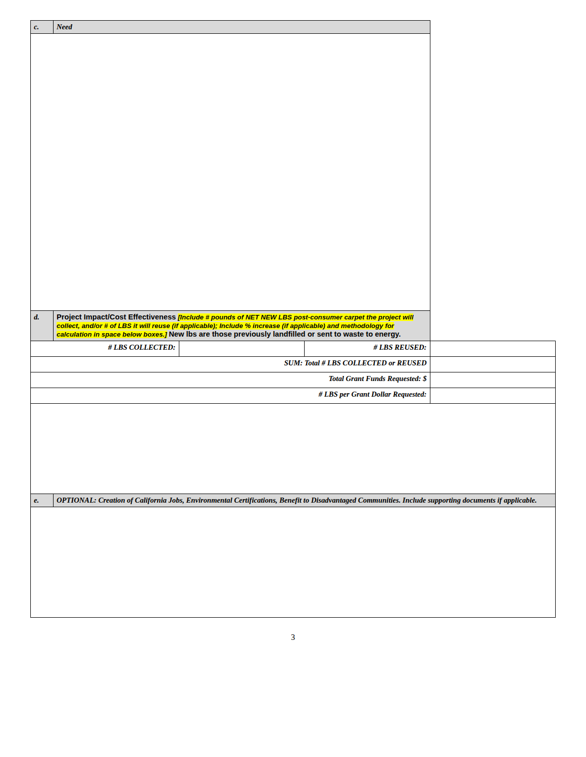| c. | Need |
| d. | Project Impact/Cost Effectiveness [Include # pounds of NET NEW LBS post-consumer carpet the project will collect, and/or # of LBS it will reuse (if applicable); Include % increase (if applicable) and methodology for calculation in space below boxes.] New lbs are those previously landfilled or sent to waste to energy. |
| # LBS COLLECTED: | | # LBS REUSED: | |
| SUM: Total # LBS COLLECTED or REUSED | |
| Total Grant Funds Requested: $ | |
| # LBS per Grant Dollar Requested: | |
| e. | OPTIONAL: Creation of California Jobs, Environmental Certifications, Benefit to Disadvantaged Communities. Include supporting documents if applicable. |
3